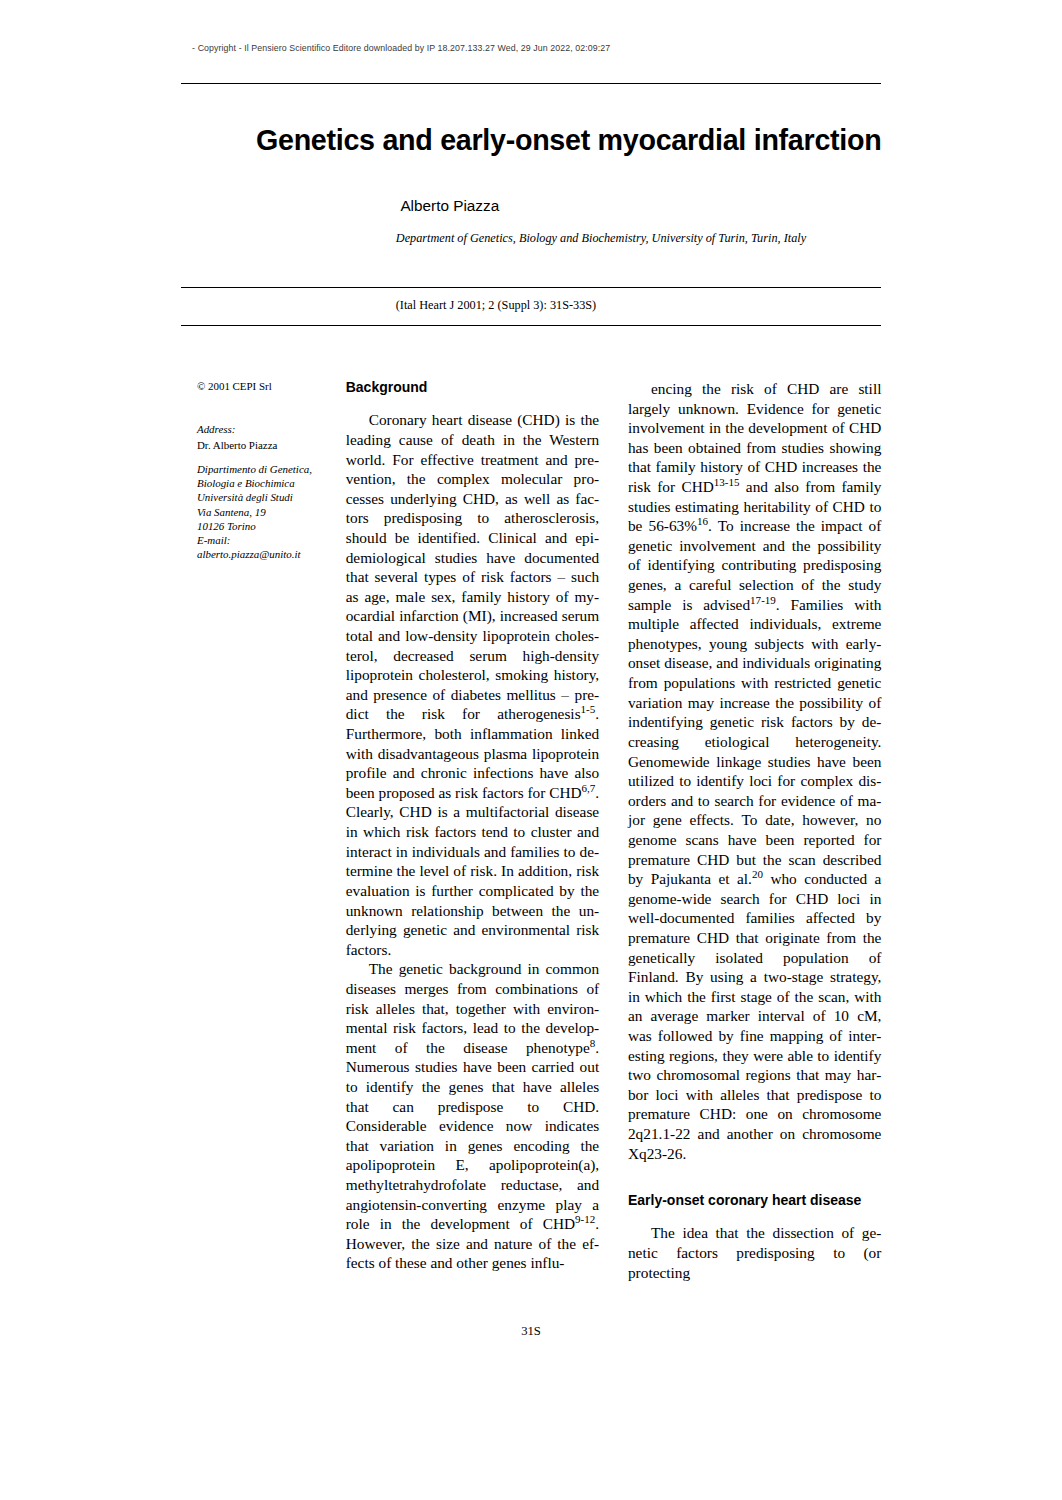- Copyright - Il Pensiero Scientifico Editore downloaded by IP 18.207.133.27 Wed, 29 Jun 2022, 02:09:27
Genetics and early-onset myocardial infarction
Alberto Piazza
Department of Genetics, Biology and Biochemistry, University of Turin, Turin, Italy
(Ital Heart J 2001; 2 (Suppl 3): 31S-33S)
© 2001 CEPI Srl
Address:
Dr. Alberto Piazza
Dipartimento di Genetica, Biologia e Biochimica Università degli Studi Via Santena, 19 10126 Torino E-mail: alberto.piazza@unito.it
Background
Coronary heart disease (CHD) is the leading cause of death in the Western world. For effective treatment and prevention, the complex molecular processes underlying CHD, as well as factors predisposing to atherosclerosis, should be identified. Clinical and epidemiological studies have documented that several types of risk factors – such as age, male sex, family history of myocardial infarction (MI), increased serum total and low-density lipoprotein cholesterol, decreased serum high-density lipoprotein cholesterol, smoking history, and presence of diabetes mellitus – predict the risk for atherogenesis1-5. Furthermore, both inflammation linked with disadvantageous plasma lipoprotein profile and chronic infections have also been proposed as risk factors for CHD6,7. Clearly, CHD is a multifactorial disease in which risk factors tend to cluster and interact in individuals and families to determine the level of risk. In addition, risk evaluation is further complicated by the unknown relationship between the underlying genetic and environmental risk factors.
The genetic background in common diseases merges from combinations of risk alleles that, together with environmental risk factors, lead to the development of the disease phenotype8. Numerous studies have been carried out to identify the genes that have alleles that can predispose to CHD. Considerable evidence now indicates that variation in genes encoding the apolipoprotein E, apolipoprotein(a), methyltetrahydrofolate reductase, and angiotensin-converting enzyme play a role in the development of CHD9-12. However, the size and nature of the effects of these and other genes influ-
encing the risk of CHD are still largely unknown. Evidence for genetic involvement in the development of CHD has been obtained from studies showing that family history of CHD increases the risk for CHD13-15 and also from family studies estimating heritability of CHD to be 56-63%16. To increase the impact of genetic involvement and the possibility of identifying contributing predisposing genes, a careful selection of the study sample is advised17-19. Families with multiple affected individuals, extreme phenotypes, young subjects with early-onset disease, and individuals originating from populations with restricted genetic variation may increase the possibility of indentifying genetic risk factors by decreasing etiological heterogeneity. Genomewide linkage studies have been utilized to identify loci for complex disorders and to search for evidence of major gene effects. To date, however, no genome scans have been reported for premature CHD but the scan described by Pajukanta et al.20 who conducted a genome-wide search for CHD loci in well-documented families affected by premature CHD that originate from the genetically isolated population of Finland. By using a two-stage strategy, in which the first stage of the scan, with an average marker interval of 10 cM, was followed by fine mapping of interesting regions, they were able to identify two chromosomal regions that may harbor loci with alleles that predispose to premature CHD: one on chromosome 2q21.1-22 and another on chromosome Xq23-26.
Early-onset coronary heart disease
The idea that the dissection of genetic factors predisposing to (or protecting
31S